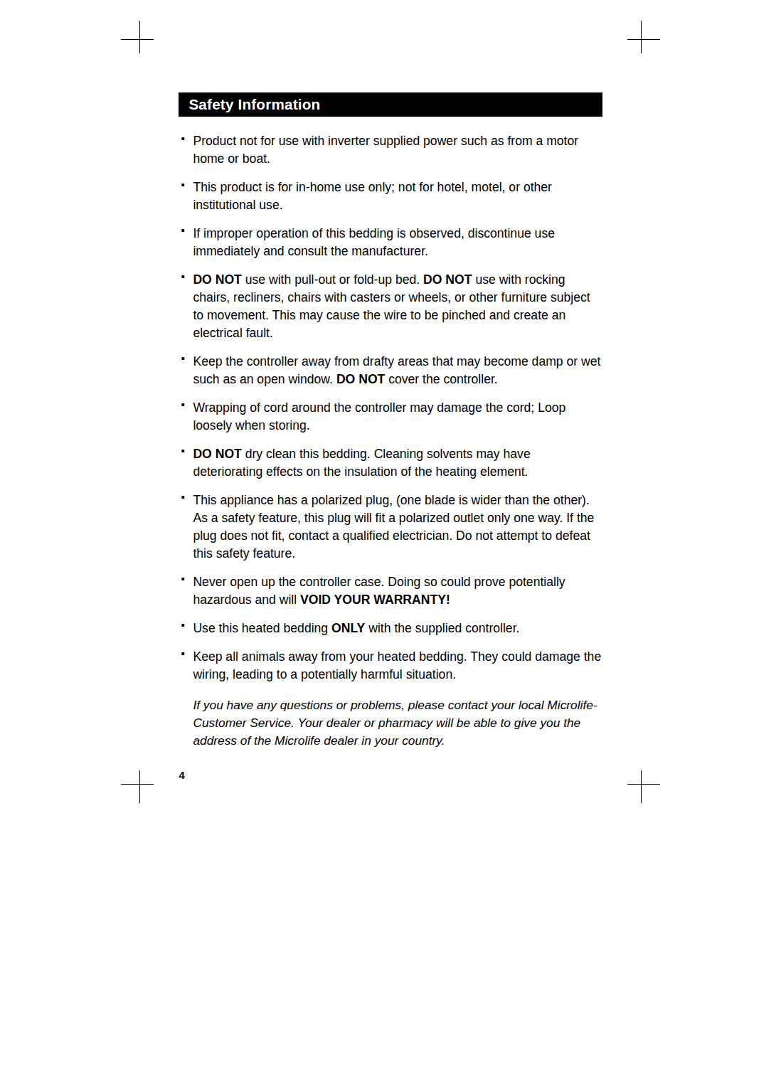Safety Information
Product not for use with inverter supplied power such as from a motor home or boat.
This product is for in-home use only; not for hotel, motel, or other institutional use.
If improper operation of this bedding is observed, discontinue use immediately and consult the manufacturer.
DO NOT use with pull-out or fold-up bed. DO NOT use with rocking chairs, recliners, chairs with casters or wheels, or other furniture subject to movement. This may cause the wire to be pinched and create an electrical fault.
Keep the controller away from drafty areas that may become damp or wet such as an open window. DO NOT cover the controller.
Wrapping of cord around the controller may damage the cord; Loop loosely when storing.
DO NOT dry clean this bedding. Cleaning solvents may have deteriorating effects on the insulation of the heating element.
This appliance has a polarized plug, (one blade is wider than the other). As a safety feature, this plug will fit a polarized outlet only one way. If the plug does not fit, contact a qualified electrician. Do not attempt to defeat this safety feature.
Never open up the controller case. Doing so could prove potentially hazardous and will VOID YOUR WARRANTY!
Use this heated bedding ONLY with the supplied controller.
Keep all animals away from your heated bedding. They could damage the wiring, leading to a potentially harmful situation.
If you have any questions or problems, please contact your local Microlife-Customer Service. Your dealer or pharmacy will be able to give you the address of the Microlife dealer in your country.
4